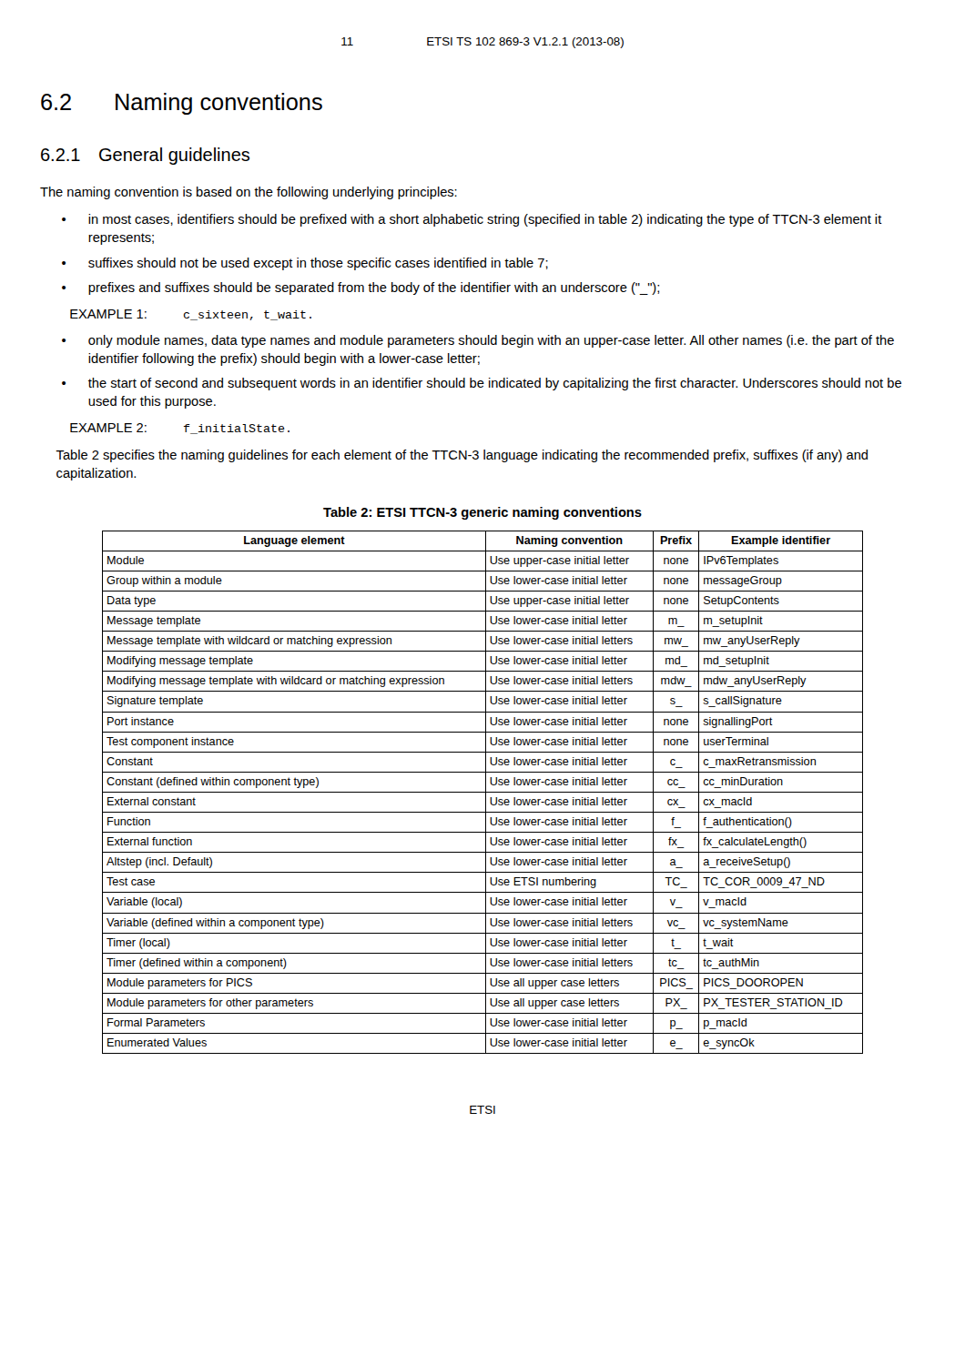11 ETSI TS 102 869-3 V1.2.1 (2013-08)
6.2 Naming conventions
6.2.1 General guidelines
The naming convention is based on the following underlying principles:
in most cases, identifiers should be prefixed with a short alphabetic string (specified in table 2) indicating the type of TTCN-3 element it represents;
suffixes should not be used except in those specific cases identified in table 7;
prefixes and suffixes should be separated from the body of the identifier with an underscore ("_");
EXAMPLE 1: c_sixteen, t_wait.
only module names, data type names and module parameters should begin with an upper-case letter. All other names (i.e. the part of the identifier following the prefix) should begin with a lower-case letter;
the start of second and subsequent words in an identifier should be indicated by capitalizing the first character. Underscores should not be used for this purpose.
EXAMPLE 2: f_initialState.
Table 2 specifies the naming guidelines for each element of the TTCN-3 language indicating the recommended prefix, suffixes (if any) and capitalization.
Table 2: ETSI TTCN-3 generic naming conventions
| Language element | Naming convention | Prefix | Example identifier |
| --- | --- | --- | --- |
| Module | Use upper-case initial letter | none | IPv6Templates |
| Group within a module | Use lower-case initial letter | none | messageGroup |
| Data type | Use upper-case initial letter | none | SetupContents |
| Message template | Use lower-case initial letter | m_ | m_setupInit |
| Message template with wildcard or matching expression | Use lower-case initial letters | mw_ | mw_anyUserReply |
| Modifying message template | Use lower-case initial letter | md_ | md_setupInit |
| Modifying message template with wildcard or matching expression | Use lower-case initial letters | mdw_ | mdw_anyUserReply |
| Signature template | Use lower-case initial letter | s_ | s_callSignature |
| Port instance | Use lower-case initial letter | none | signallingPort |
| Test component instance | Use lower-case initial letter | none | userTerminal |
| Constant | Use lower-case initial letter | c_ | c_maxRetransmission |
| Constant (defined within component type) | Use lower-case initial letter | cc_ | cc_minDuration |
| External constant | Use lower-case initial letter | cx_ | cx_macId |
| Function | Use lower-case initial letter | f_ | f_authentication() |
| External function | Use lower-case initial letter | fx_ | fx_calculateLength() |
| Altstep (incl. Default) | Use lower-case initial letter | a_ | a_receiveSetup() |
| Test case | Use ETSI numbering | TC_ | TC_COR_0009_47_ND |
| Variable (local) | Use lower-case initial letter | v_ | v_macId |
| Variable (defined within a component type) | Use lower-case initial letters | vc_ | vc_systemName |
| Timer (local) | Use lower-case initial letter | t_ | t_wait |
| Timer (defined within a component) | Use lower-case initial letters | tc_ | tc_authMin |
| Module parameters for PICS | Use all upper case letters | PICS_ | PICS_DOOROPEN |
| Module parameters for other parameters | Use all upper case letters | PX_ | PX_TESTER_STATION_ID |
| Formal Parameters | Use lower-case initial letter | p_ | p_macId |
| Enumerated Values | Use lower-case initial letter | e_ | e_syncOk |
ETSI